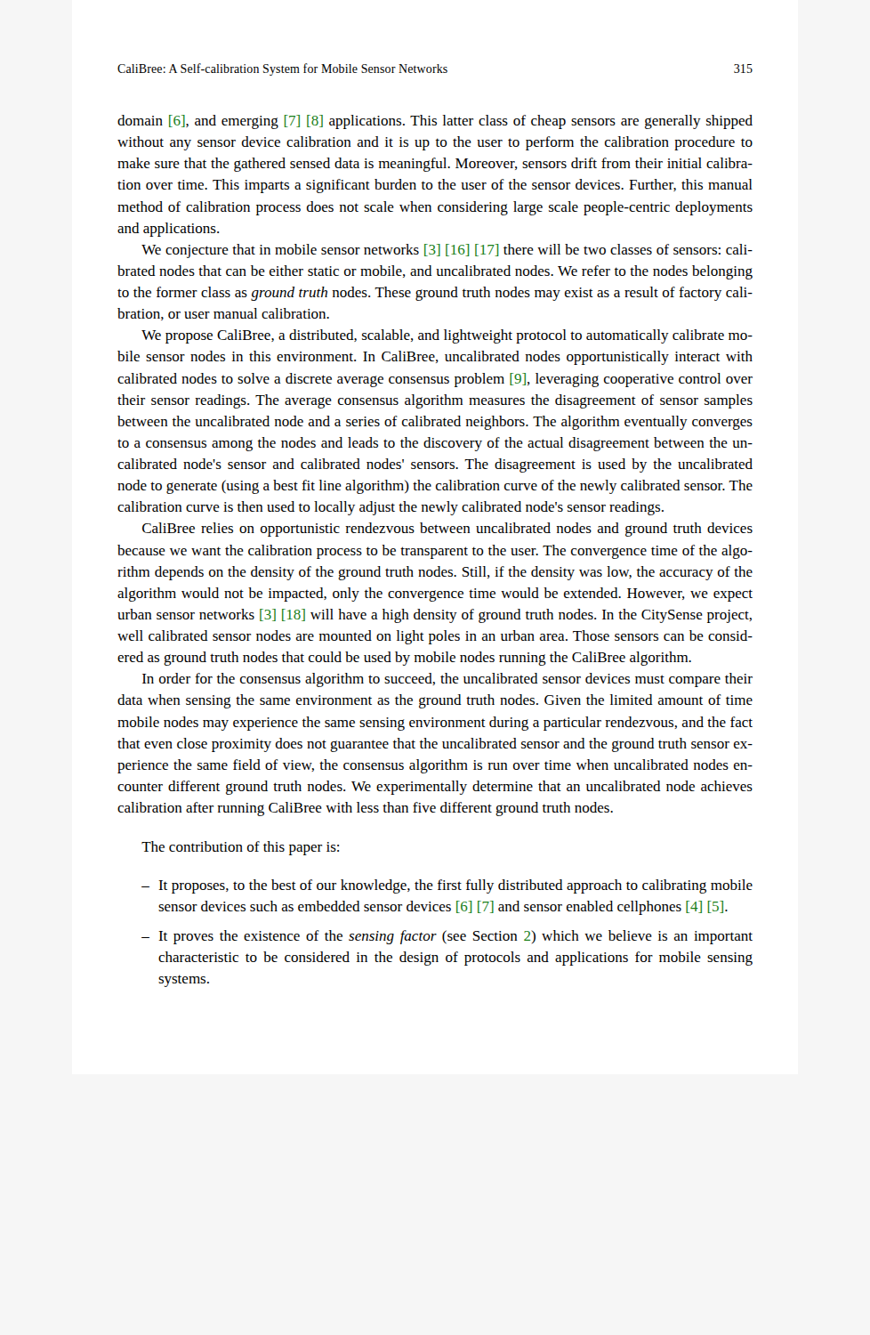CaliBree: A Self-calibration System for Mobile Sensor Networks 315
domain [6], and emerging [7] [8] applications. This latter class of cheap sensors are generally shipped without any sensor device calibration and it is up to the user to perform the calibration procedure to make sure that the gathered sensed data is meaningful. Moreover, sensors drift from their initial calibration over time. This imparts a significant burden to the user of the sensor devices. Further, this manual method of calibration process does not scale when considering large scale people-centric deployments and applications.
We conjecture that in mobile sensor networks [3] [16] [17] there will be two classes of sensors: calibrated nodes that can be either static or mobile, and uncalibrated nodes. We refer to the nodes belonging to the former class as ground truth nodes. These ground truth nodes may exist as a result of factory calibration, or user manual calibration.
We propose CaliBree, a distributed, scalable, and lightweight protocol to automatically calibrate mobile sensor nodes in this environment. In CaliBree, uncalibrated nodes opportunistically interact with calibrated nodes to solve a discrete average consensus problem [9], leveraging cooperative control over their sensor readings. The average consensus algorithm measures the disagreement of sensor samples between the uncalibrated node and a series of calibrated neighbors. The algorithm eventually converges to a consensus among the nodes and leads to the discovery of the actual disagreement between the uncalibrated node's sensor and calibrated nodes' sensors. The disagreement is used by the uncalibrated node to generate (using a best fit line algorithm) the calibration curve of the newly calibrated sensor. The calibration curve is then used to locally adjust the newly calibrated node's sensor readings.
CaliBree relies on opportunistic rendezvous between uncalibrated nodes and ground truth devices because we want the calibration process to be transparent to the user. The convergence time of the algorithm depends on the density of the ground truth nodes. Still, if the density was low, the accuracy of the algorithm would not be impacted, only the convergence time would be extended. However, we expect urban sensor networks [3] [18] will have a high density of ground truth nodes. In the CitySense project, well calibrated sensor nodes are mounted on light poles in an urban area. Those sensors can be considered as ground truth nodes that could be used by mobile nodes running the CaliBree algorithm.
In order for the consensus algorithm to succeed, the uncalibrated sensor devices must compare their data when sensing the same environment as the ground truth nodes. Given the limited amount of time mobile nodes may experience the same sensing environment during a particular rendezvous, and the fact that even close proximity does not guarantee that the uncalibrated sensor and the ground truth sensor experience the same field of view, the consensus algorithm is run over time when uncalibrated nodes encounter different ground truth nodes. We experimentally determine that an uncalibrated node achieves calibration after running CaliBree with less than five different ground truth nodes.
The contribution of this paper is:
It proposes, to the best of our knowledge, the first fully distributed approach to calibrating mobile sensor devices such as embedded sensor devices [6] [7] and sensor enabled cellphones [4] [5].
It proves the existence of the sensing factor (see Section 2) which we believe is an important characteristic to be considered in the design of protocols and applications for mobile sensing systems.